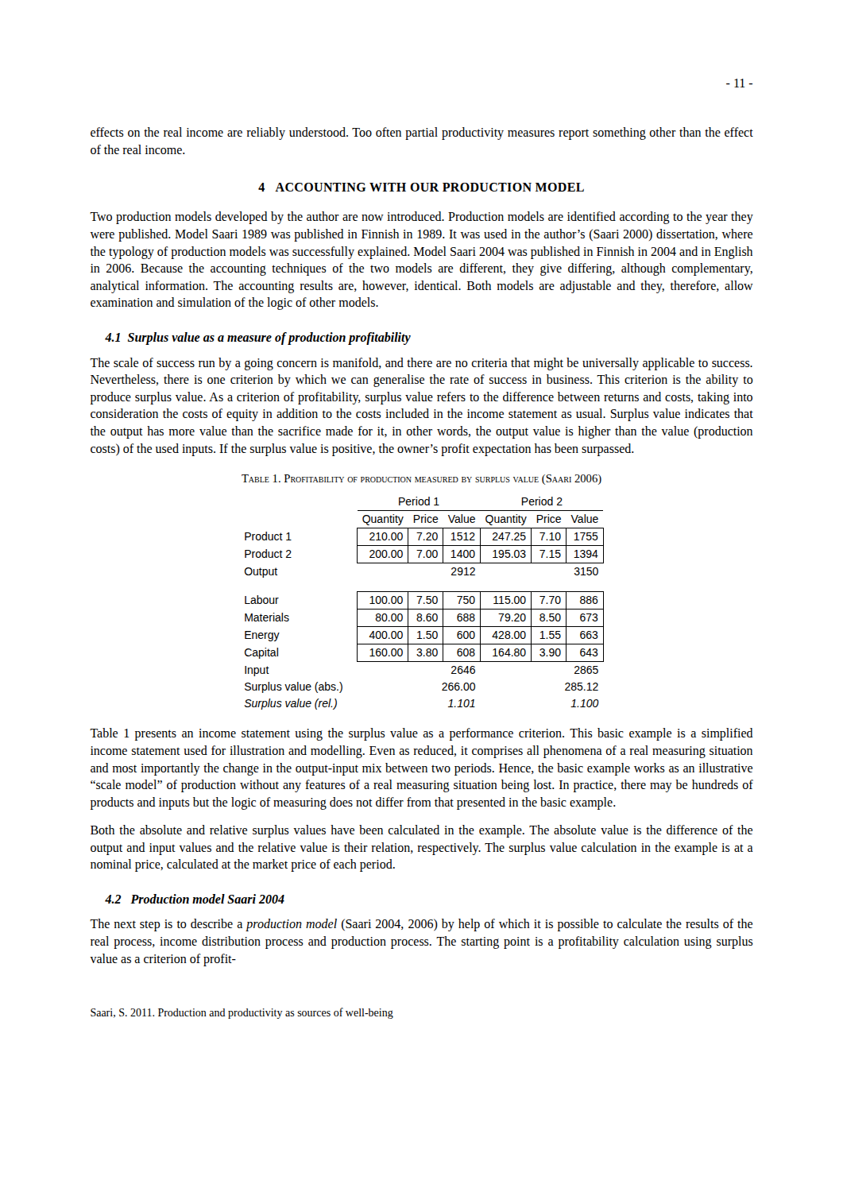- 11 -
effects on the real income are reliably understood. Too often partial productivity measures report something other than the effect of the real income.
4 Accounting with our production model
Two production models developed by the author are now introduced. Production models are identified according to the year they were published. Model Saari 1989 was published in Finnish in 1989. It was used in the author’s (Saari 2000) dissertation, where the typology of production models was successfully explained. Model Saari 2004 was published in Finnish in 2004 and in English in 2006. Because the accounting techniques of the two models are different, they give differing, although complementary, analytical information. The accounting results are, however, identical. Both models are adjustable and they, therefore, allow examination and simulation of the logic of other models.
4.1 Surplus value as a measure of production profitability
The scale of success run by a going concern is manifold, and there are no criteria that might be universally applicable to success. Nevertheless, there is one criterion by which we can generalise the rate of success in business. This criterion is the ability to produce surplus value. As a criterion of profitability, surplus value refers to the difference between returns and costs, taking into consideration the costs of equity in addition to the costs included in the income statement as usual. Surplus value indicates that the output has more value than the sacrifice made for it, in other words, the output value is higher than the value (production costs) of the used inputs. If the surplus value is positive, the owner’s profit expectation has been surpassed.
Table 1. Profitability of production measured by surplus value (Saari 2006)
| | Period 1 | Period 2 |
| | Quantity | Price | Value | Quantity | Price | Value |
| Product 1 | 210.00 | 7.20 | 1512 | 247.25 | 7.10 | 1755 |
| Product 2 | 200.00 | 7.00 | 1400 | 195.03 | 7.15 | 1394 |
| Output | 2912 | 3150 |
| Labour | 100.00 | 7.50 | 750 | 115.00 | 7.70 | 886 |
| Materials | 80.00 | 8.60 | 688 | 79.20 | 8.50 | 673 |
| Energy | 400.00 | 1.50 | 600 | 428.00 | 1.55 | 663 |
| Capital | 160.00 | 3.80 | 608 | 164.80 | 3.90 | 643 |
| Input | 2646 | 2865 |
| Surplus value (abs.) | 266.00 | 285.12 |
| Surplus value (rel.) | 1.101 | 1.100 |
Table 1 presents an income statement using the surplus value as a performance criterion. This basic example is a simplified income statement used for illustration and modelling. Even as reduced, it comprises all phenomena of a real measuring situation and most importantly the change in the output-input mix between two periods. Hence, the basic example works as an illustrative “scale model” of production without any features of a real measuring situation being lost. In practice, there may be hundreds of products and inputs but the logic of measuring does not differ from that presented in the basic example.
Both the absolute and relative surplus values have been calculated in the example. The absolute value is the difference of the output and input values and the relative value is their relation, respectively. The surplus value calculation in the example is at a nominal price, calculated at the market price of each period.
4.2 Production model Saari 2004
The next step is to describe a production model (Saari 2004, 2006) by help of which it is possible to calculate the results of the real process, income distribution process and production process. The starting point is a profitability calculation using surplus value as a criterion of profit-
Saari, S. 2011. Production and productivity as sources of well-being